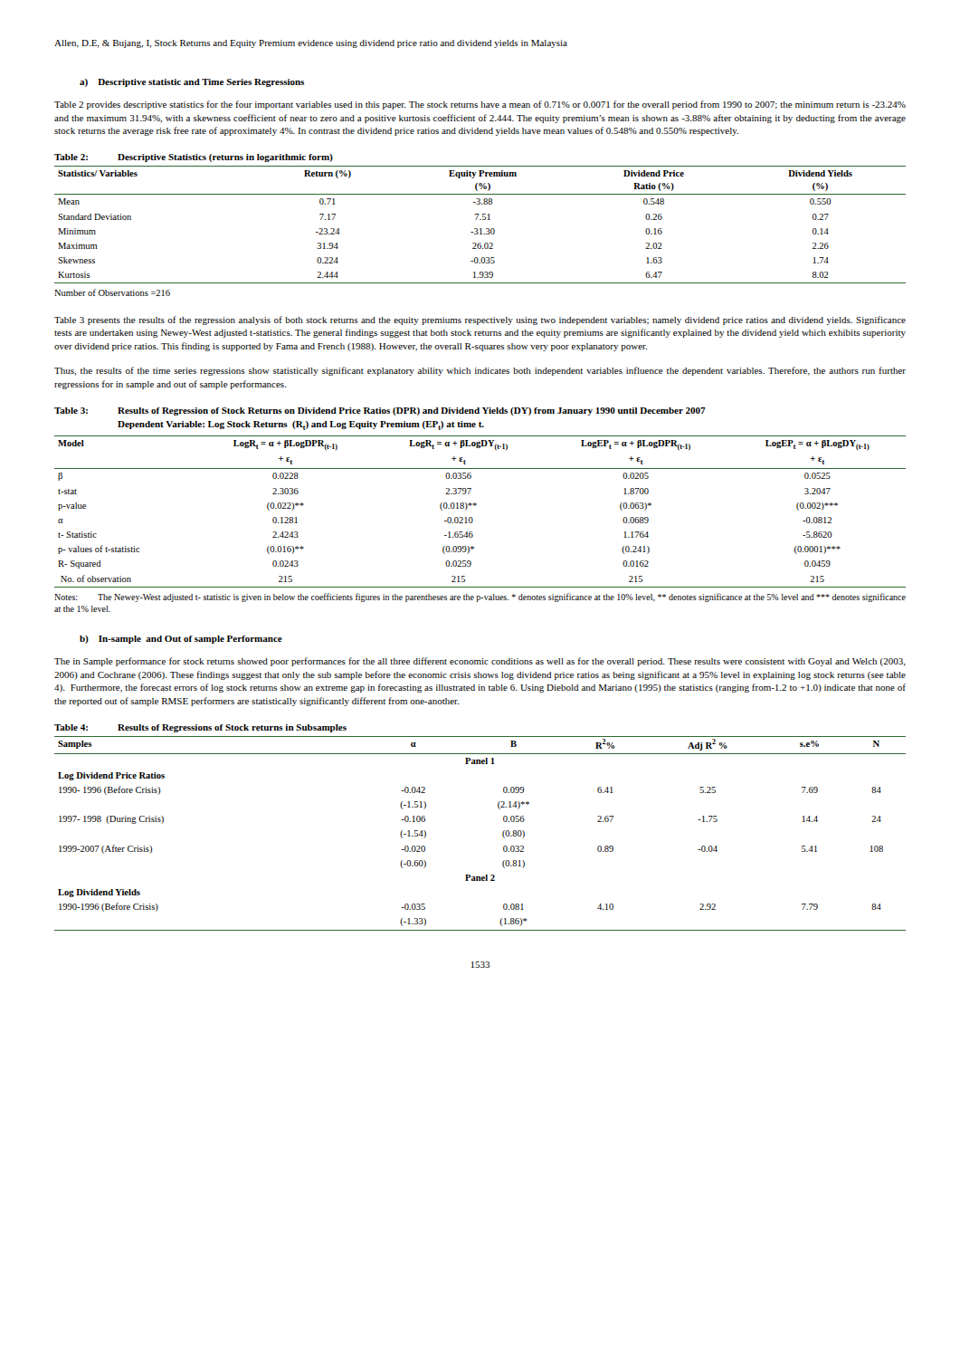Allen, D.E, & Bujang, I, Stock Returns and Equity Premium evidence using dividend price ratio and dividend yields in Malaysia
a) Descriptive statistic and Time Series Regressions
Table 2 provides descriptive statistics for the four important variables used in this paper. The stock returns have a mean of 0.71% or 0.0071 for the overall period from 1990 to 2007; the minimum return is -23.24% and the maximum 31.94%, with a skewness coefficient of near to zero and a positive kurtosis coefficient of 2.444. The equity premium’s mean is shown as -3.88% after obtaining it by deducting from the average stock returns the average risk free rate of approximately 4%. In contrast the dividend price ratios and dividend yields have mean values of 0.548% and 0.550% respectively.
Table 2: Descriptive Statistics (returns in logarithmic form)
| Statistics/ Variables | Return (%) | Equity Premium (%) | Dividend Price Ratio (%) | Dividend Yields (%) |
| --- | --- | --- | --- | --- |
| Mean | 0.71 | -3.88 | 0.548 | 0.550 |
| Standard Deviation | 7.17 | 7.51 | 0.26 | 0.27 |
| Minimum | -23.24 | -31.30 | 0.16 | 0.14 |
| Maximum | 31.94 | 26.02 | 2.02 | 2.26 |
| Skewness | 0.224 | -0.035 | 1.63 | 1.74 |
| Kurtosis | 2.444 | 1.939 | 6.47 | 8.02 |
Number of Observations =216
Table 3 presents the results of the regression analysis of both stock returns and the equity premiums respectively using two independent variables; namely dividend price ratios and dividend yields. Significance tests are undertaken using Newey-West adjusted t-statistics. The general findings suggest that both stock returns and the equity premiums are significantly explained by the dividend yield which exhibits superiority over dividend price ratios. This finding is supported by Fama and French (1988). However, the overall R-squares show very poor explanatory power.
Thus, the results of the time series regressions show statistically significant explanatory ability which indicates both independent variables influence the dependent variables. Therefore, the authors run further regressions for in sample and out of sample performances.
Table 3: Results of Regression of Stock Returns on Dividend Price Ratios (DPR) and Dividend Yields (DY) from January 1990 until December 2007
Dependent Variable: Log Stock Returns (Rt) and Log Equity Premium (EPt) at time t.
| Model | LogR t = α + βLogDPR (t-1) + ε t | LogR t = α + βLogDY (t-1) + ε t | LogEP t = α + βLogDPR (t-1) + ε t | LogEP t = α + βLogDY (t-1) + ε t |
| --- | --- | --- | --- | --- |
| β | 0.0228 | 0.0356 | 0.0205 | 0.0525 |
| t-stat | 2.3036 | 2.3797 | 1.8700 | 3.2047 |
| p-value | (0.022)** | (0.018)** | (0.063)* | (0.002)*** |
| α | 0.1281 | -0.0210 | 0.0689 | -0.0812 |
| t- Statistic | 2.4243 | -1.6546 | 1.1764 | -5.8620 |
| p- values of t-statistic | (0.016)** | (0.099)* | (0.241) | (0.0001)*** |
| R- Squared | 0.0243 | 0.0259 | 0.0162 | 0.0459 |
| No. of observation | 215 | 215 | 215 | 215 |
Notes: The Newey-West adjusted t- statistic is given in below the coefficients figures in the parentheses are the p-values. * denotes significance at the 10% level, ** denotes significance at the 5% level and *** denotes significance at the 1% level.
b) In-sample and Out of sample Performance
The in Sample performance for stock returns showed poor performances for the all three different economic conditions as well as for the overall period. These results were consistent with Goyal and Welch (2003, 2006) and Cochrane (2006). These findings suggest that only the sub sample before the economic crisis shows log dividend price ratios as being significant at a 95% level in explaining log stock returns (see table 4). Furthermore, the forecast errors of log stock returns show an extreme gap in forecasting as illustrated in table 6. Using Diebold and Mariano (1995) the statistics (ranging from-1.2 to +1.0) indicate that none of the reported out of sample RMSE performers are statistically significantly different from one-another.
Table 4: Results of Regressions of Stock returns in Subsamples
| Samples | α | B | R 2 % | Adj R 2 % | s.e% | N |
| --- | --- | --- | --- | --- | --- | --- |
| Panel 1 |
| Log Dividend Price Ratios | | | | | | |
| 1990- 1996 (Before Crisis) | -0.042 | 0.099 | 6.41 | 5.25 | 7.69 | 84 |
| | (-1.51) | (2.14)** | | | | |
| 1997- 1998 (During Crisis) | -0.106 | 0.056 | 2.67 | -1.75 | 14.4 | 24 |
| | (-1.54) | (0.80) | | | | |
| 1999-2007 (After Crisis) | -0.020 | 0.032 | 0.89 | -0.04 | 5.41 | 108 |
| | (-0.60) | (0.81) | | | | |
| Panel 2 |
| Log Dividend Yields | | | | | | |
| 1990-1996 (Before Crisis) | -0.035 | 0.081 | 4.10 | 2.92 | 7.79 | 84 |
| | (-1.33) | (1.86)* | | | | |
1533